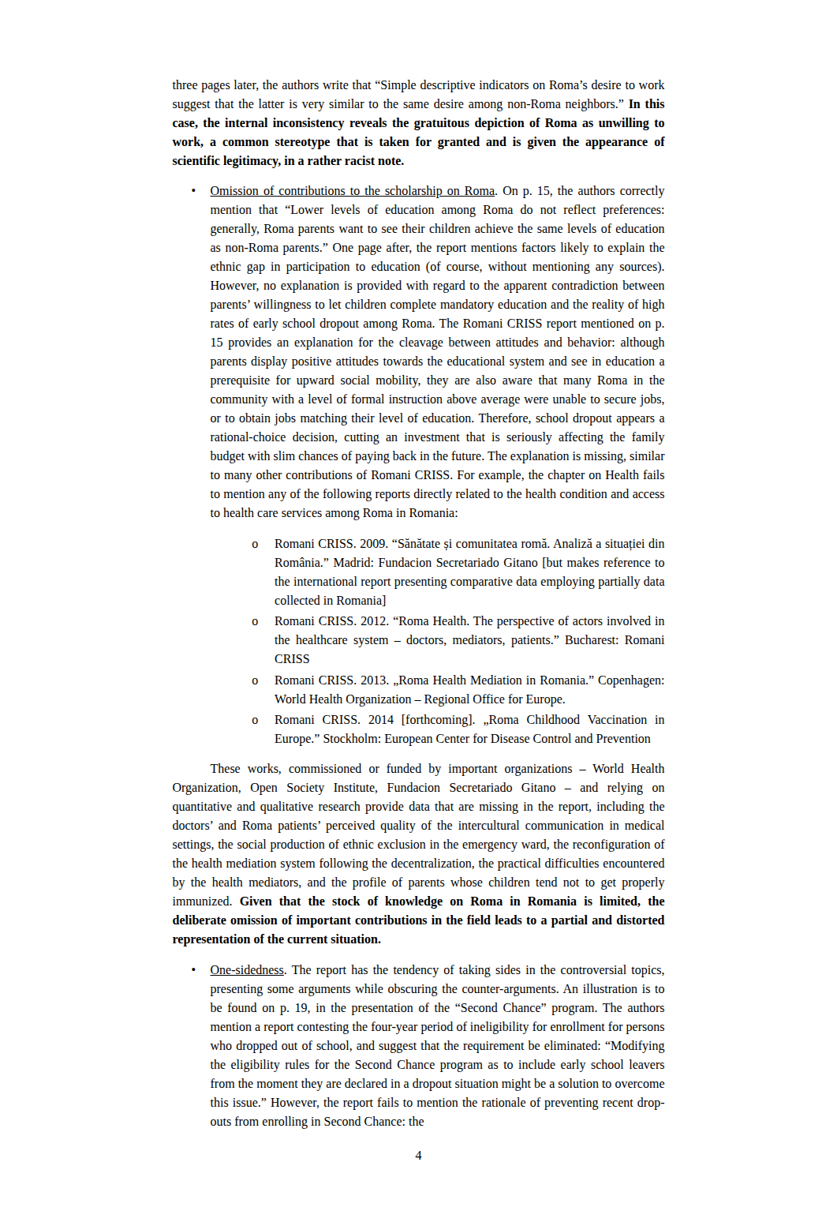three pages later, the authors write that “Simple descriptive indicators on Roma’s desire to work suggest that the latter is very similar to the same desire among non-Roma neighbors.” In this case, the internal inconsistency reveals the gratuitous depiction of Roma as unwilling to work, a common stereotype that is taken for granted and is given the appearance of scientific legitimacy, in a rather racist note.
Omission of contributions to the scholarship on Roma. On p. 15, the authors correctly mention that “Lower levels of education among Roma do not reflect preferences: generally, Roma parents want to see their children achieve the same levels of education as non-Roma parents.” One page after, the report mentions factors likely to explain the ethnic gap in participation to education (of course, without mentioning any sources). However, no explanation is provided with regard to the apparent contradiction between parents’ willingness to let children complete mandatory education and the reality of high rates of early school dropout among Roma. The Romani CRISS report mentioned on p. 15 provides an explanation for the cleavage between attitudes and behavior: although parents display positive attitudes towards the educational system and see in education a prerequisite for upward social mobility, they are also aware that many Roma in the community with a level of formal instruction above average were unable to secure jobs, or to obtain jobs matching their level of education. Therefore, school dropout appears a rational-choice decision, cutting an investment that is seriously affecting the family budget with slim chances of paying back in the future. The explanation is missing, similar to many other contributions of Romani CRISS. For example, the chapter on Health fails to mention any of the following reports directly related to the health condition and access to health care services among Roma in Romania:
Romani CRISS. 2009. “Sănătate și comunitatea romă. Analiză a situației din România.” Madrid: Fundacion Secretariado Gitano [but makes reference to the international report presenting comparative data employing partially data collected in Romania]
Romani CRISS. 2012. “Roma Health. The perspective of actors involved in the healthcare system – doctors, mediators, patients.” Bucharest: Romani CRISS
Romani CRISS. 2013. „Roma Health Mediation in Romania.” Copenhagen: World Health Organization – Regional Office for Europe.
Romani CRISS. 2014 [forthcoming]. „Roma Childhood Vaccination in Europe.” Stockholm: European Center for Disease Control and Prevention
These works, commissioned or funded by important organizations – World Health Organization, Open Society Institute, Fundacion Secretariado Gitano – and relying on quantitative and qualitative research provide data that are missing in the report, including the doctors’ and Roma patients’ perceived quality of the intercultural communication in medical settings, the social production of ethnic exclusion in the emergency ward, the reconfiguration of the health mediation system following the decentralization, the practical difficulties encountered by the health mediators, and the profile of parents whose children tend not to get properly immunized. Given that the stock of knowledge on Roma in Romania is limited, the deliberate omission of important contributions in the field leads to a partial and distorted representation of the current situation.
One-sidedness. The report has the tendency of taking sides in the controversial topics, presenting some arguments while obscuring the counter-arguments. An illustration is to be found on p. 19, in the presentation of the “Second Chance” program. The authors mention a report contesting the four-year period of ineligibility for enrollment for persons who dropped out of school, and suggest that the requirement be eliminated: “Modifying the eligibility rules for the Second Chance program as to include early school leavers from the moment they are declared in a dropout situation might be a solution to overcome this issue.” However, the report fails to mention the rationale of preventing recent drop-outs from enrolling in Second Chance: the
4